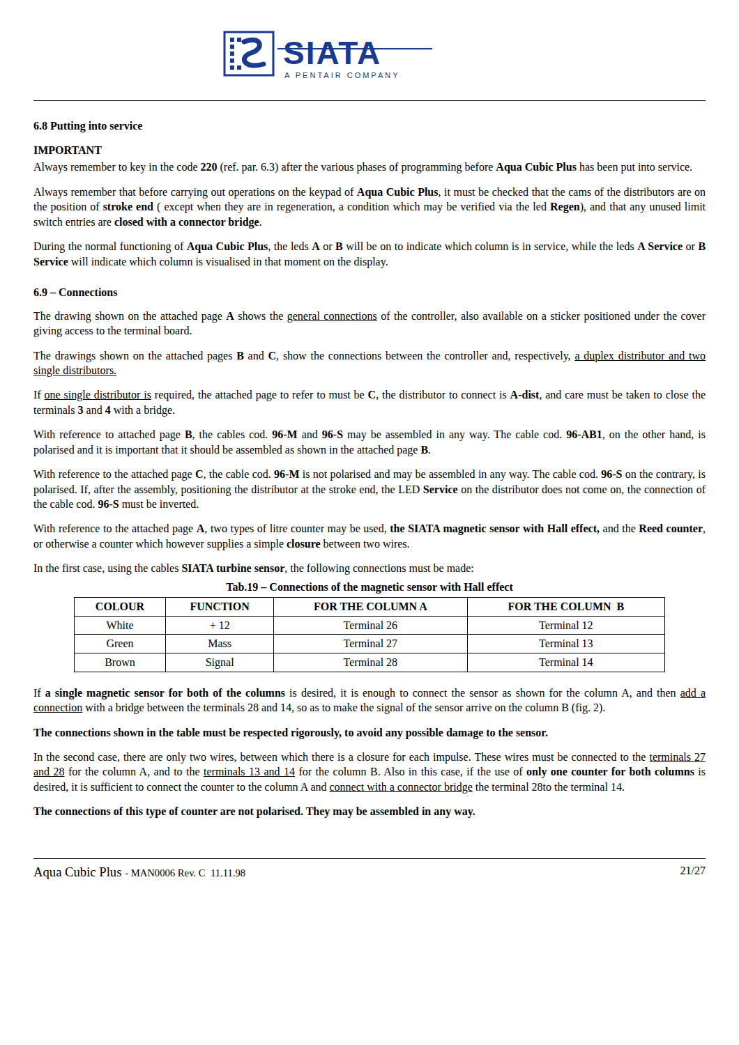SIATA A PENTAIR COMPANY
6.8 Putting into service
IMPORTANT
Always remember to key in the code 220 (ref. par. 6.3) after the various phases of programming before Aqua Cubic Plus has been put into service.
Always remember that before carrying out operations on the keypad of Aqua Cubic Plus, it must be checked that the cams of the distributors are on the position of stroke end ( except when they are in regeneration, a condition which may be verified via the led Regen), and that any unused limit switch entries are closed with a connector bridge.
During the normal functioning of Aqua Cubic Plus, the leds A or B will be on to indicate which column is in service, while the leds A Service or B Service will indicate which column is visualised in that moment on the display.
6.9 – Connections
The drawing shown on the attached page A shows the general connections of the controller, also available on a sticker positioned under the cover giving access to the terminal board.
The drawings shown on the attached pages B and C, show the connections between the controller and, respectively, a duplex distributor and two single distributors.
If one single distributor is required, the attached page to refer to must be C, the distributor to connect is A-dist, and care must be taken to close the terminals 3 and 4 with a bridge.
With reference to attached page B, the cables cod. 96-M and 96-S may be assembled in any way. The cable cod. 96-AB1, on the other hand, is polarised and it is important that it should be assembled as shown in the attached page B.
With reference to the attached page C, the cable cod. 96-M is not polarised and may be assembled in any way. The cable cod. 96-S on the contrary, is polarised. If, after the assembly, positioning the distributor at the stroke end, the LED Service on the distributor does not come on, the connection of the cable cod. 96-S must be inverted.
With reference to the attached page A, two types of litre counter may be used, the SIATA magnetic sensor with Hall effect, and the Reed counter, or otherwise a counter which however supplies a simple closure between two wires.
In the first case, using the cables SIATA turbine sensor, the following connections must be made:
Tab.19 – Connections of the magnetic sensor with Hall effect
| COLOUR | FUNCTION | FOR THE COLUMN A | FOR THE COLUMN B |
| --- | --- | --- | --- |
| White | + 12 | Terminal 26 | Terminal 12 |
| Green | Mass | Terminal 27 | Terminal 13 |
| Brown | Signal | Terminal 28 | Terminal 14 |
If a single magnetic sensor for both of the columns is desired, it is enough to connect the sensor as shown for the column A, and then add a connection with a bridge between the terminals 28 and 14, so as to make the signal of the sensor arrive on the column B (fig. 2).
The connections shown in the table must be respected rigorously, to avoid any possible damage to the sensor.
In the second case, there are only two wires, between which there is a closure for each impulse. These wires must be connected to the terminals 27 and 28 for the column A, and to the terminals 13 and 14 for the column B. Also in this case, if the use of only one counter for both columns is desired, it is sufficient to connect the counter to the column A and connect with a connector bridge the terminal 28to the terminal 14.
The connections of this type of counter are not polarised. They may be assembled in any way.
Aqua Cubic Plus - MAN0006 Rev. C 11.11.98
21/27